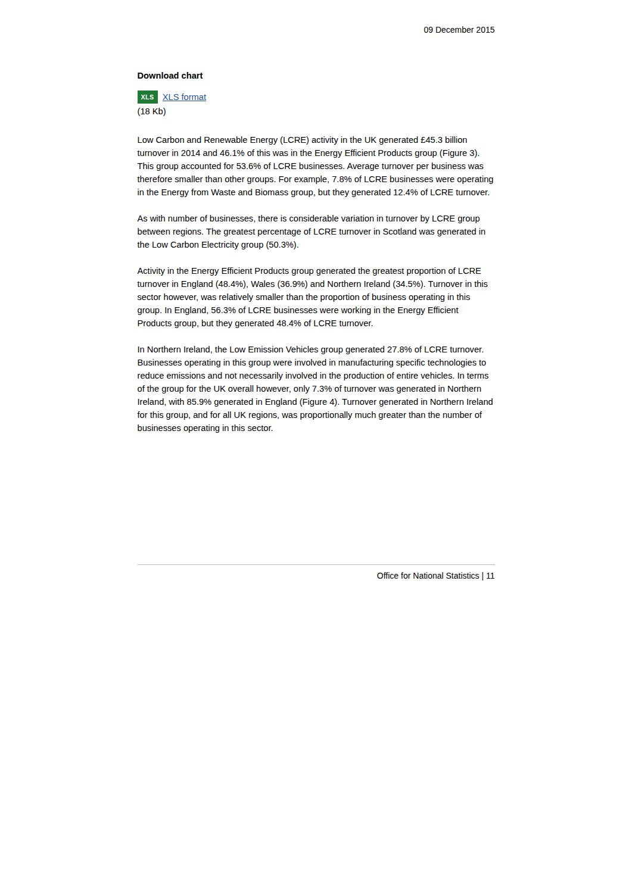09 December 2015
Download chart
XLS XLS format
(18 Kb)
Low Carbon and Renewable Energy (LCRE) activity in the UK generated £45.3 billion turnover in 2014 and 46.1% of this was in the Energy Efficient Products group (Figure 3). This group accounted for 53.6% of LCRE businesses. Average turnover per business was therefore smaller than other groups. For example, 7.8% of LCRE businesses were operating in the Energy from Waste and Biomass group, but they generated 12.4% of LCRE turnover.
As with number of businesses, there is considerable variation in turnover by LCRE group between regions. The greatest percentage of LCRE turnover in Scotland was generated in the Low Carbon Electricity group (50.3%).
Activity in the Energy Efficient Products group generated the greatest proportion of LCRE turnover in England (48.4%), Wales (36.9%) and Northern Ireland (34.5%). Turnover in this sector however, was relatively smaller than the proportion of business operating in this group. In England, 56.3% of LCRE businesses were working in the Energy Efficient Products group, but they generated 48.4% of LCRE turnover.
In Northern Ireland, the Low Emission Vehicles group generated 27.8% of LCRE turnover. Businesses operating in this group were involved in manufacturing specific technologies to reduce emissions and not necessarily involved in the production of entire vehicles. In terms of the group for the UK overall however, only 7.3% of turnover was generated in Northern Ireland, with 85.9% generated in England (Figure 4). Turnover generated in Northern Ireland for this group, and for all UK regions, was proportionally much greater than the number of businesses operating in this sector.
Office for National Statistics | 11